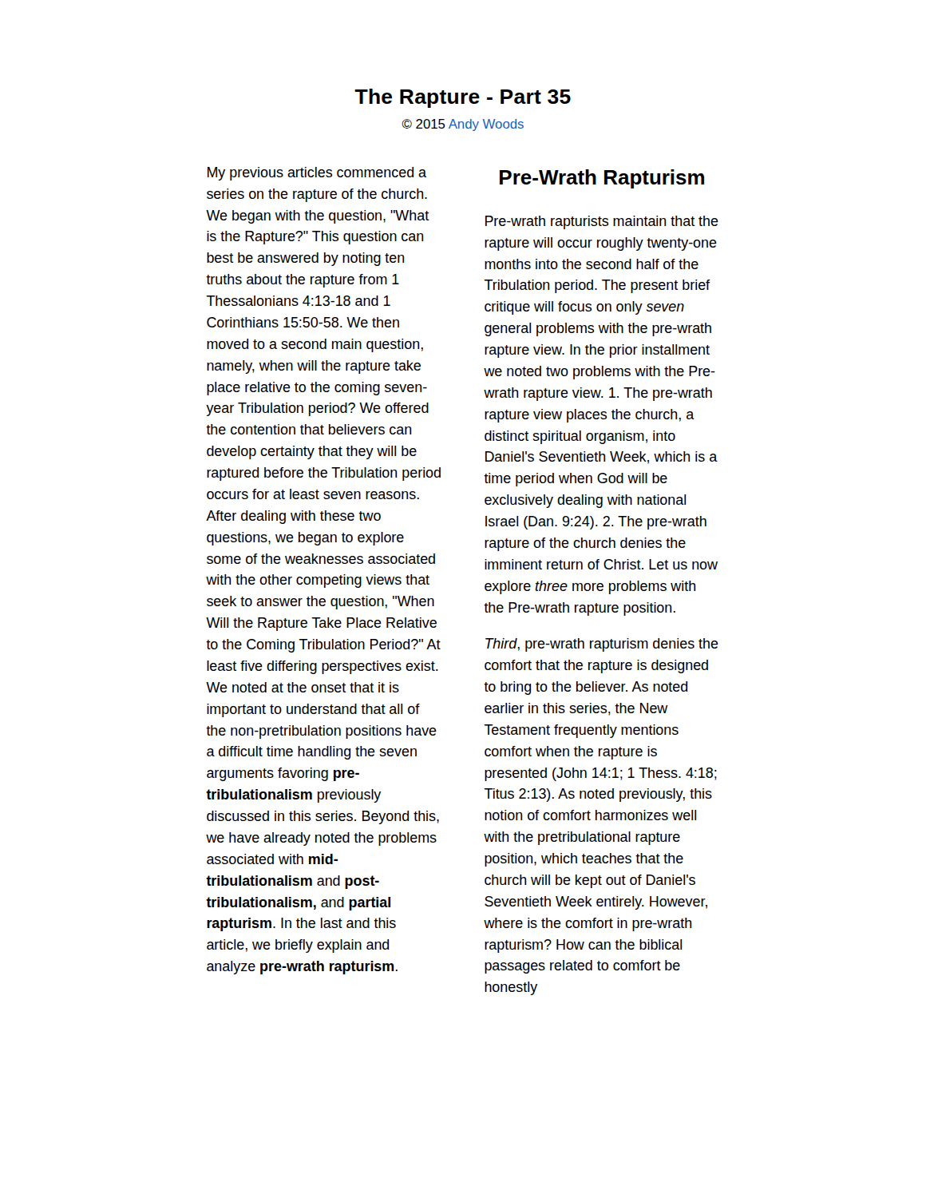The Rapture - Part 35
© 2015 Andy Woods
My previous articles commenced a series on the rapture of the church. We began with the question, "What is the Rapture?" This question can best be answered by noting ten truths about the rapture from 1 Thessalonians 4:13-18 and 1 Corinthians 15:50-58. We then moved to a second main question, namely, when will the rapture take place relative to the coming seven-year Tribulation period? We offered the contention that believers can develop certainty that they will be raptured before the Tribulation period occurs for at least seven reasons. After dealing with these two questions, we began to explore some of the weaknesses associated with the other competing views that seek to answer the question, "When Will the Rapture Take Place Relative to the Coming Tribulation Period?" At least five differing perspectives exist. We noted at the onset that it is important to understand that all of the non-pretribulation positions have a difficult time handling the seven arguments favoring pre-tribulationalism previously discussed in this series. Beyond this, we have already noted the problems associated with mid-tribulationalism and post-tribulationalism, and partial rapturism. In the last and this article, we briefly explain and analyze pre-wrath rapturism.
Pre-Wrath Rapturism
Pre-wrath rapturists maintain that the rapture will occur roughly twenty-one months into the second half of the Tribulation period. The present brief critique will focus on only seven general problems with the pre-wrath rapture view. In the prior installment we noted two problems with the Pre-wrath rapture view. 1. The pre-wrath rapture view places the church, a distinct spiritual organism, into Daniel's Seventieth Week, which is a time period when God will be exclusively dealing with national Israel (Dan. 9:24). 2. The pre-wrath rapture of the church denies the imminent return of Christ. Let us now explore three more problems with the Pre-wrath rapture position.
Third, pre-wrath rapturism denies the comfort that the rapture is designed to bring to the believer. As noted earlier in this series, the New Testament frequently mentions comfort when the rapture is presented (John 14:1; 1 Thess. 4:18; Titus 2:13). As noted previously, this notion of comfort harmonizes well with the pretribulational rapture position, which teaches that the church will be kept out of Daniel's Seventieth Week entirely. However, where is the comfort in pre-wrath rapturism? How can the biblical passages related to comfort be honestly